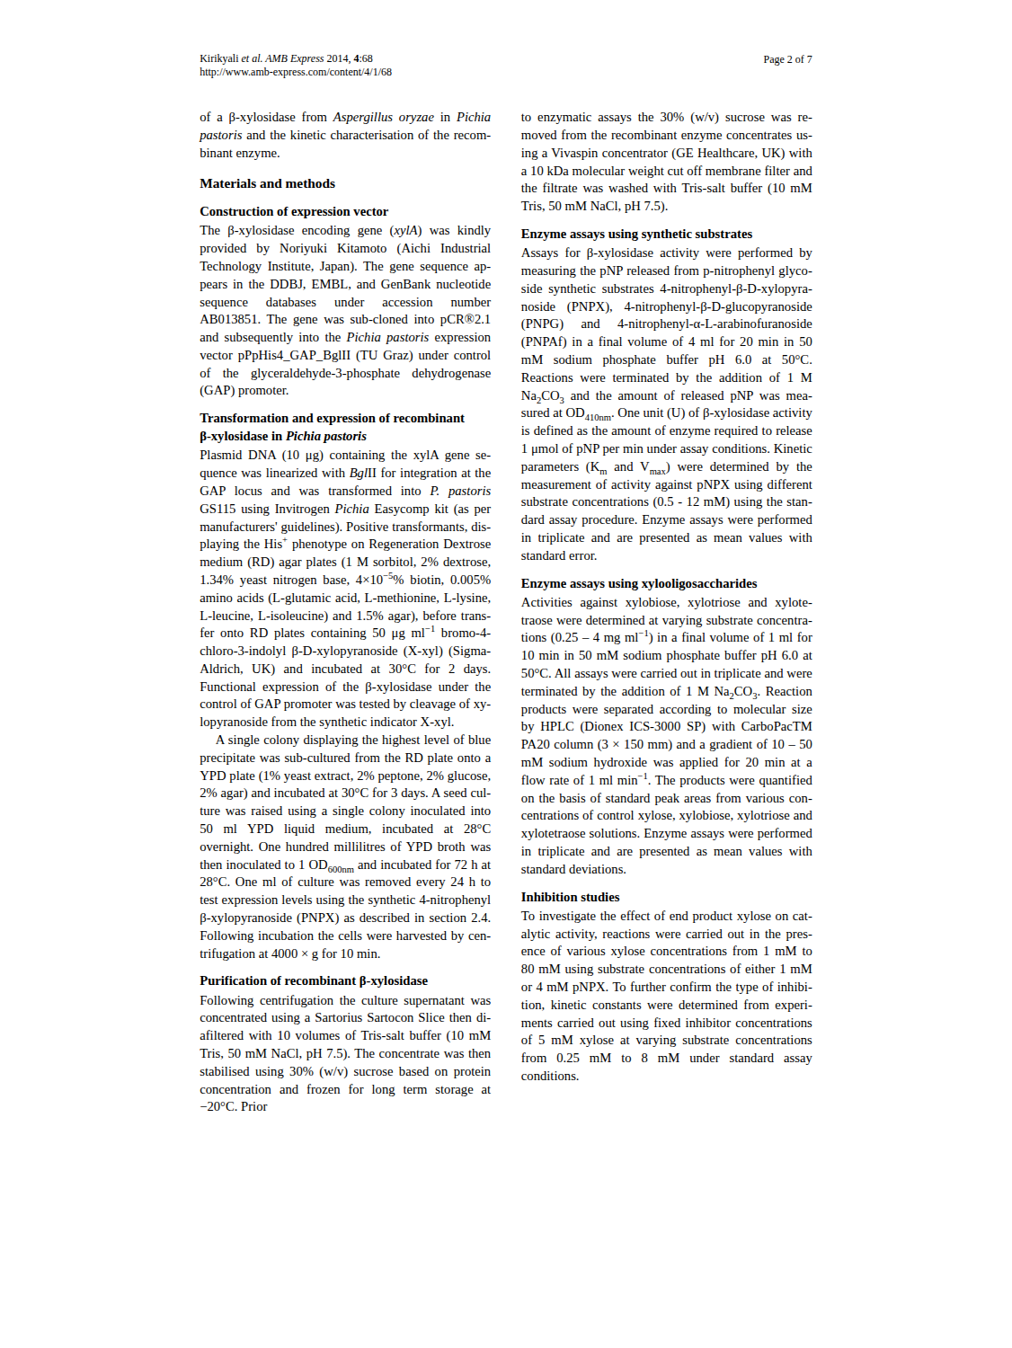Kirikyali et al. AMB Express 2014, 4:68
http://www.amb-express.com/content/4/1/68
Page 2 of 7
of a β-xylosidase from Aspergillus oryzae in Pichia pastoris and the kinetic characterisation of the recombinant enzyme.
Materials and methods
Construction of expression vector
The β-xylosidase encoding gene (xylA) was kindly provided by Noriyuki Kitamoto (Aichi Industrial Technology Institute, Japan). The gene sequence appears in the DDBJ, EMBL, and GenBank nucleotide sequence databases under accession number AB013851. The gene was sub-cloned into pCR®2.1 and subsequently into the Pichia pastoris expression vector pPpHis4_GAP_BglII (TU Graz) under control of the glyceraldehyde-3-phosphate dehydrogenase (GAP) promoter.
Transformation and expression of recombinant
β-xylosidase in Pichia pastoris
Plasmid DNA (10 μg) containing the xylA gene sequence was linearized with Bgl II for integration at the GAP locus and was transformed into P. pastoris GS115 using Invitrogen Pichia Easycomp kit (as per manufacturers' guidelines). Positive transformants, displaying the His+ phenotype on Regeneration Dextrose medium (RD) agar plates (1 M sorbitol, 2% dextrose, 1.34% yeast nitrogen base, 4×10−5% biotin, 0.005% amino acids (L-glutamic acid, L-methionine, L-lysine, L-leucine, L-isoleucine) and 1.5% agar), before transfer onto RD plates containing 50 μg ml−1 bromo-4-chloro-3-indolyl β-D-xylopyranoside (X-xyl) (Sigma-Aldrich, UK) and incubated at 30°C for 2 days. Functional expression of the β-xylosidase under the control of GAP promoter was tested by cleavage of xylopyranoside from the synthetic indicator X-xyl.
A single colony displaying the highest level of blue precipitate was sub-cultured from the RD plate onto a YPD plate (1% yeast extract, 2% peptone, 2% glucose, 2% agar) and incubated at 30°C for 3 days. A seed culture was raised using a single colony inoculated into 50 ml YPD liquid medium, incubated at 28°C overnight. One hundred millilitres of YPD broth was then inoculated to 1 OD600nm and incubated for 72 h at 28°C. One ml of culture was removed every 24 h to test expression levels using the synthetic 4-nitrophenyl β-xylopyranoside (PNPX) as described in section 2.4. Following incubation the cells were harvested by centrifugation at 4000 × g for 10 min.
Purification of recombinant β-xylosidase
Following centrifugation the culture supernatant was concentrated using a Sartorius Sartocon Slice then diafiltered with 10 volumes of Tris-salt buffer (10 mM Tris, 50 mM NaCl, pH 7.5). The concentrate was then stabilised using 30% (w/v) sucrose based on protein concentration and frozen for long term storage at −20°C. Prior
to enzymatic assays the 30% (w/v) sucrose was removed from the recombinant enzyme concentrates using a Vivaspin concentrator (GE Healthcare, UK) with a 10 kDa molecular weight cut off membrane filter and the filtrate was washed with Tris-salt buffer (10 mM Tris, 50 mM NaCl, pH 7.5).
Enzyme assays using synthetic substrates
Assays for β-xylosidase activity were performed by measuring the pNP released from p-nitrophenyl glycoside synthetic substrates 4-nitrophenyl-β-D-xylopyranoside (PNPX), 4-nitrophenyl-β-D-glucopyranoside (PNPG) and 4-nitrophenyl-α-L-arabinofuranoside (PNPAf) in a final volume of 4 ml for 20 min in 50 mM sodium phosphate buffer pH 6.0 at 50°C. Reactions were terminated by the addition of 1 M Na2CO3 and the amount of released pNP was measured at OD410nm. One unit (U) of β-xylosidase activity is defined as the amount of enzyme required to release 1 μmol of pNP per min under assay conditions. Kinetic parameters (Km and Vmax) were determined by the measurement of activity against pNPX using different substrate concentrations (0.5 - 12 mM) using the standard assay procedure. Enzyme assays were performed in triplicate and are presented as mean values with standard error.
Enzyme assays using xylooligosaccharides
Activities against xylobiose, xylotriose and xylotetraose were determined at varying substrate concentrations (0.25 – 4 mg ml−1) in a final volume of 1 ml for 10 min in 50 mM sodium phosphate buffer pH 6.0 at 50°C. All assays were carried out in triplicate and were terminated by the addition of 1 M Na2CO3. Reaction products were separated according to molecular size by HPLC (Dionex ICS-3000 SP) with CarboPacTM PA20 column (3 × 150 mm) and a gradient of 10 – 50 mM sodium hydroxide was applied for 20 min at a flow rate of 1 ml min−1. The products were quantified on the basis of standard peak areas from various concentrations of control xylose, xylobiose, xylotriose and xylotetraose solutions. Enzyme assays were performed in triplicate and are presented as mean values with standard deviations.
Inhibition studies
To investigate the effect of end product xylose on catalytic activity, reactions were carried out in the presence of various xylose concentrations from 1 mM to 80 mM using substrate concentrations of either 1 mM or 4 mM pNPX. To further confirm the type of inhibition, kinetic constants were determined from experiments carried out using fixed inhibitor concentrations of 5 mM xylose at varying substrate concentrations from 0.25 mM to 8 mM under standard assay conditions.